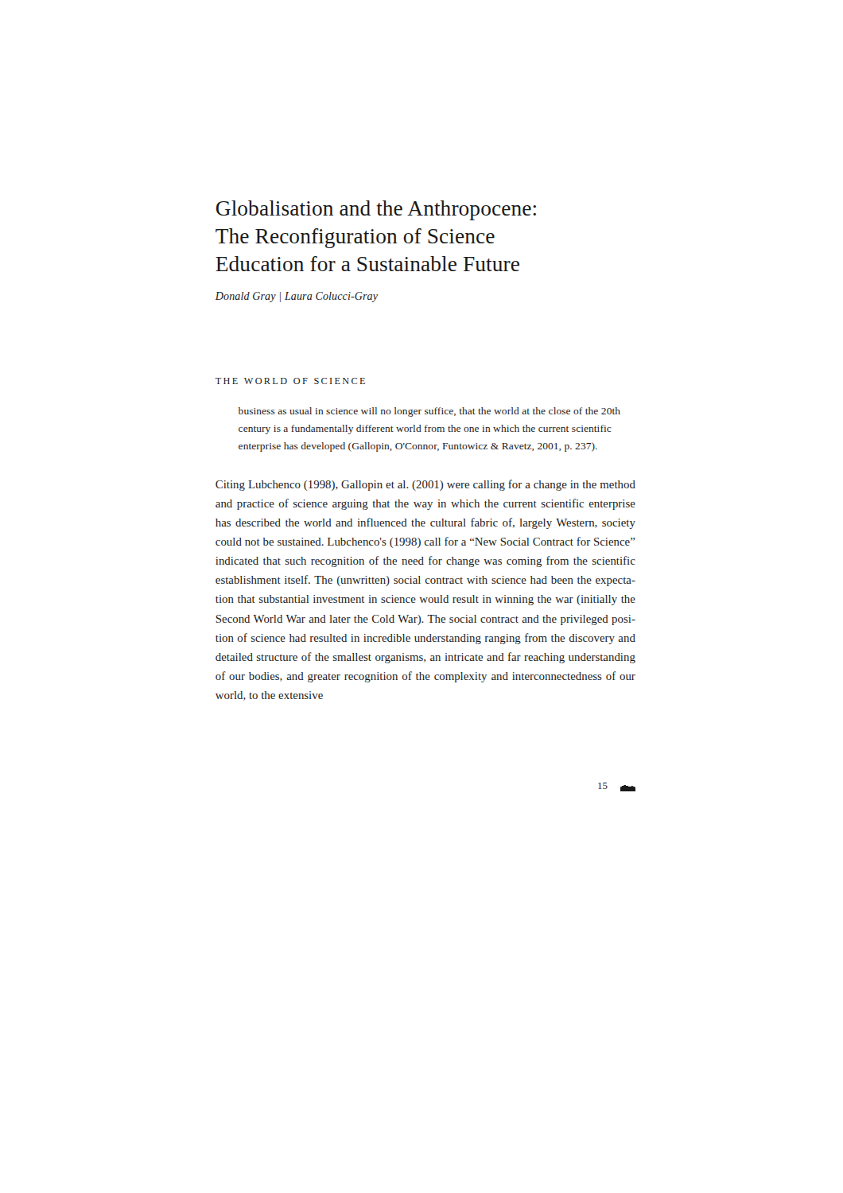Globalisation and the Anthropocene:
The Reconfiguration of Science
Education for a Sustainable Future
Donald Gray | Laura Colucci-Gray
The World of Science
business as usual in science will no longer suffice, that the world at the close of the 20th century is a fundamentally different world from the one in which the current scientific enterprise has developed (Gallopin, O'Connor, Funtowicz & Ravetz, 2001, p. 237).
Citing Lubchenco (1998), Gallopin et al. (2001) were calling for a change in the method and practice of science arguing that the way in which the current scientific enterprise has described the world and influenced the cultural fabric of, largely Western, society could not be sustained. Lubchenco's (1998) call for a “New Social Contract for Science” indicated that such recognition of the need for change was coming from the scientific establishment itself. The (unwritten) social contract with science had been the expectation that substantial investment in science would result in winning the war (initially the Second World War and later the Cold War). The social contract and the privileged position of science had resulted in incredible understanding ranging from the discovery and detailed structure of the smallest organisms, an intricate and far reaching understanding of our bodies, and greater recognition of the complexity and interconnectedness of our world, to the extensive
15